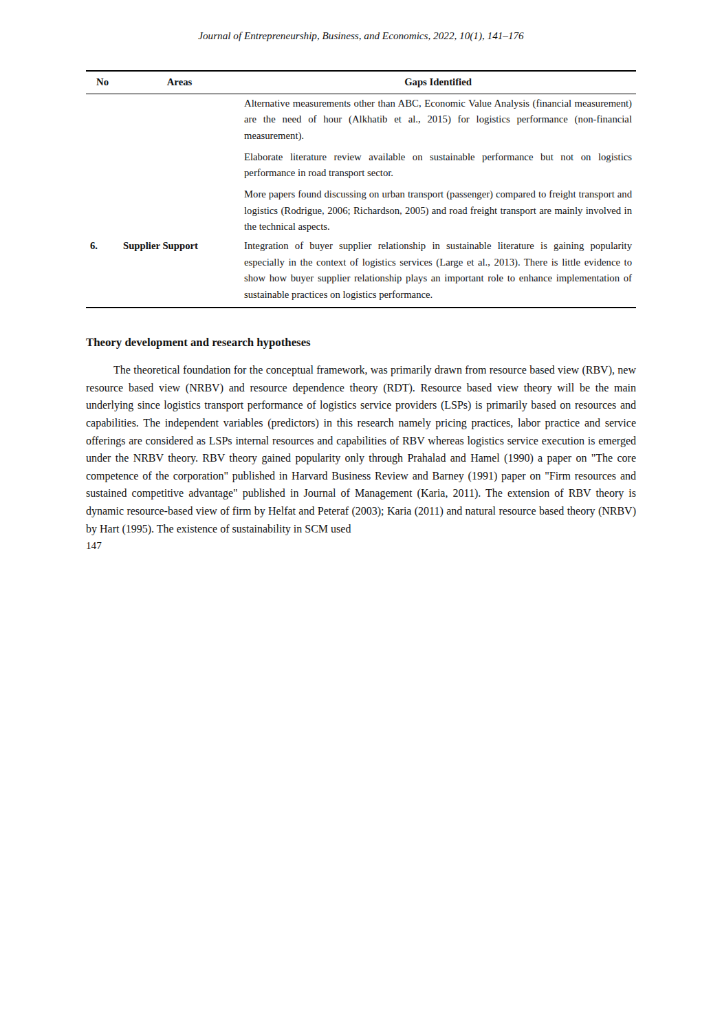Journal of Entrepreneurship, Business, and Economics, 2022, 10(1), 141–176
| No | Areas | Gaps Identified |
| --- | --- | --- |
| | | Alternative measurements other than ABC, Economic Value Analysis (financial measurement) are the need of hour (Alkhatib et al., 2015) for logistics performance (non-financial measurement). Elaborate literature review available on sustainable performance but not on logistics performance in road transport sector. More papers found discussing on urban transport (passenger) compared to freight transport and logistics (Rodrigue, 2006; Richardson, 2005) and road freight transport are mainly involved in the technical aspects. |
| 6. | Supplier Support | Integration of buyer supplier relationship in sustainable literature is gaining popularity especially in the context of logistics services (Large et al., 2013). There is little evidence to show how buyer supplier relationship plays an important role to enhance implementation of sustainable practices on logistics performance. |
Theory development and research hypotheses
The theoretical foundation for the conceptual framework, was primarily drawn from resource based view (RBV), new resource based view (NRBV) and resource dependence theory (RDT). Resource based view theory will be the main underlying since logistics transport performance of logistics service providers (LSPs) is primarily based on resources and capabilities. The independent variables (predictors) in this research namely pricing practices, labor practice and service offerings are considered as LSPs internal resources and capabilities of RBV whereas logistics service execution is emerged under the NRBV theory. RBV theory gained popularity only through Prahalad and Hamel (1990) a paper on "The core competence of the corporation" published in Harvard Business Review and Barney (1991) paper on "Firm resources and sustained competitive advantage" published in Journal of Management (Karia, 2011). The extension of RBV theory is dynamic resource-based view of firm by Helfat and Peteraf (2003); Karia (2011) and natural resource based theory (NRBV) by Hart (1995). The existence of sustainability in SCM used
147